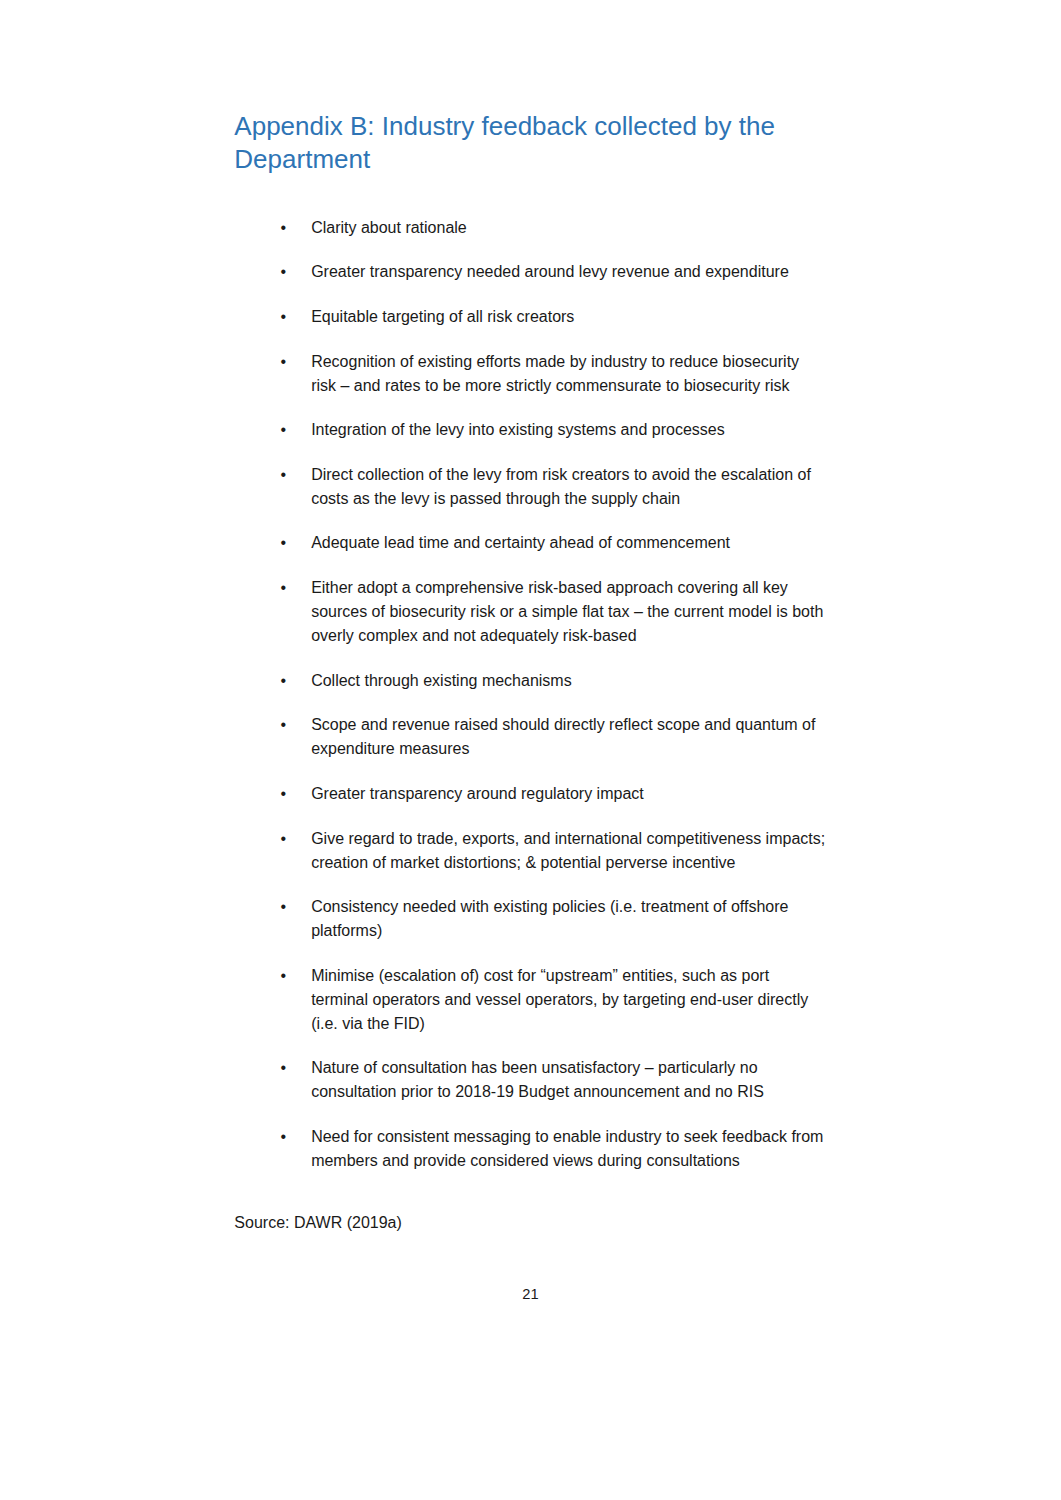Appendix B: Industry feedback collected by the Department
Clarity about rationale
Greater transparency needed around levy revenue and expenditure
Equitable targeting of all risk creators
Recognition of existing efforts made by industry to reduce biosecurity risk – and rates to be more strictly commensurate to biosecurity risk
Integration of the levy into existing systems and processes
Direct collection of the levy from risk creators to avoid the escalation of costs as the levy is passed through the supply chain
Adequate lead time and certainty ahead of commencement
Either adopt a comprehensive risk-based approach covering all key sources of biosecurity risk or a simple flat tax – the current model is both overly complex and not adequately risk-based
Collect through existing mechanisms
Scope and revenue raised should directly reflect scope and quantum of expenditure measures
Greater transparency around regulatory impact
Give regard to trade, exports, and international competitiveness impacts; creation of market distortions; & potential perverse incentive
Consistency needed with existing policies (i.e. treatment of offshore platforms)
Minimise (escalation of) cost for “upstream” entities, such as port terminal operators and vessel operators, by targeting end-user directly (i.e. via the FID)
Nature of consultation has been unsatisfactory – particularly no consultation prior to 2018-19 Budget announcement and no RIS
Need for consistent messaging to enable industry to seek feedback from members and provide considered views during consultations
Source: DAWR (2019a)
21